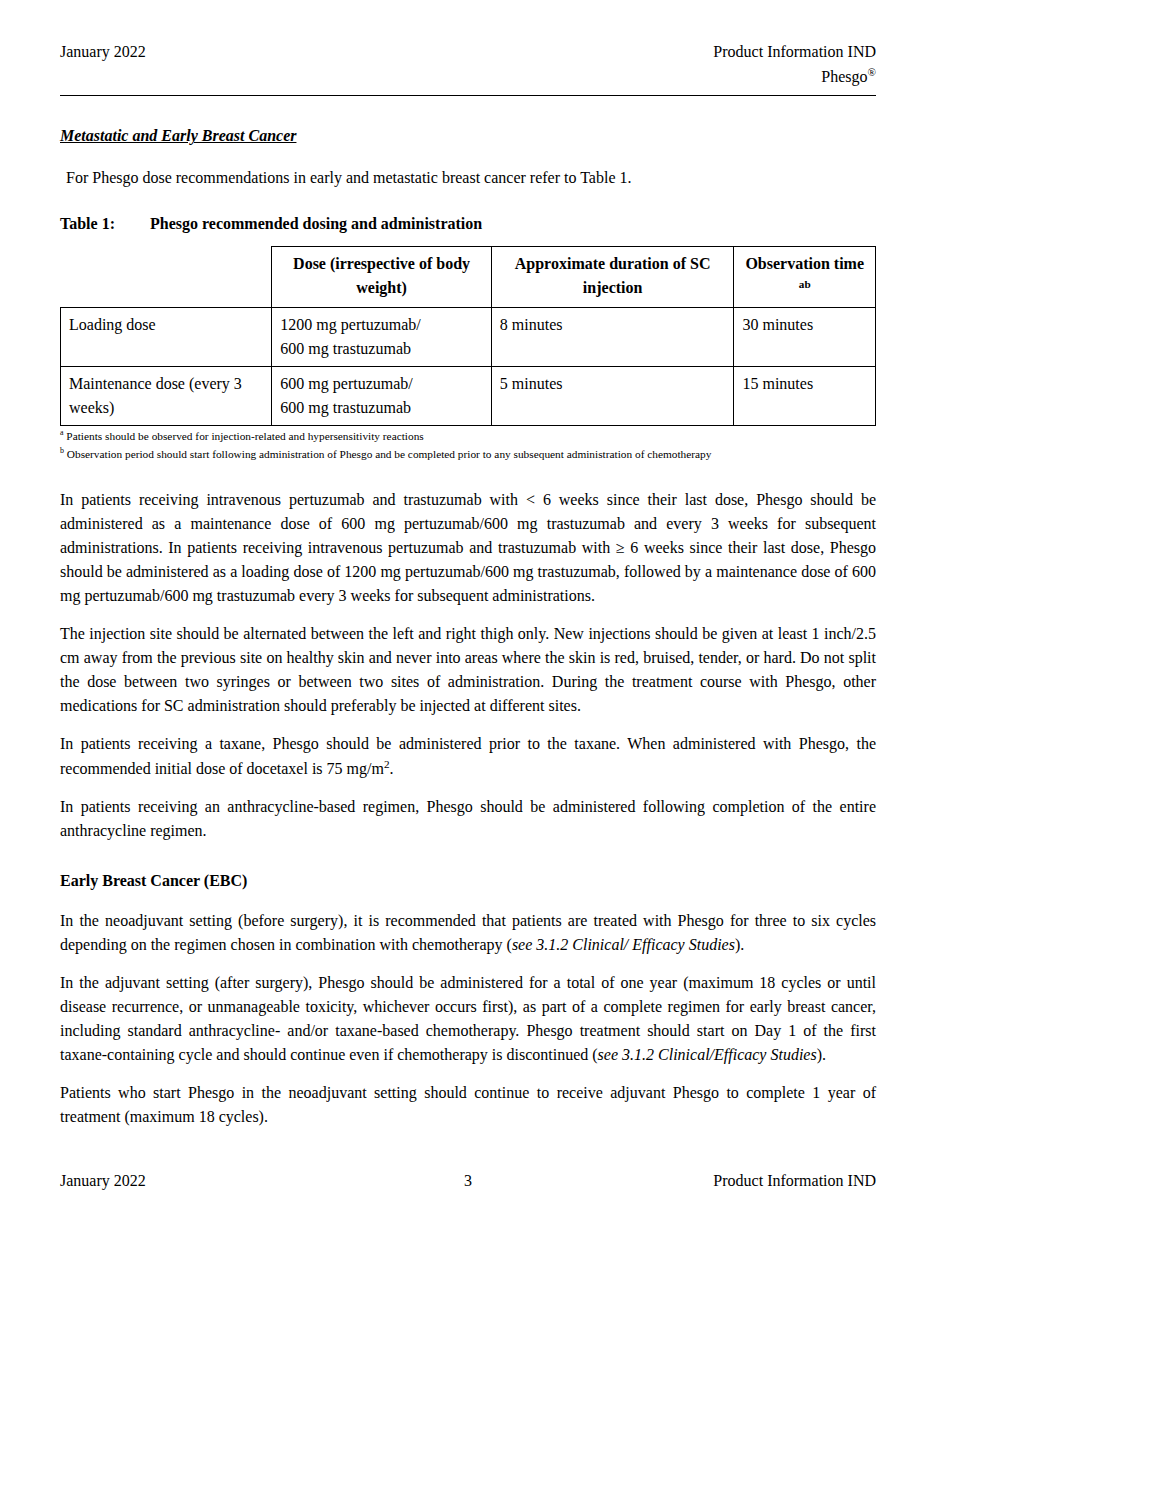January 2022
Product Information IND
Phesgo®
Metastatic and Early Breast Cancer
For Phesgo dose recommendations in early and metastatic breast cancer refer to Table 1.
Table 1: Phesgo recommended dosing and administration
| | Dose (irrespective of body weight) | Approximate duration of SC injection | Observation time ab |
| --- | --- | --- | --- |
| Loading dose | 1200 mg pertuzumab/ 600 mg trastuzumab | 8 minutes | 30 minutes |
| Maintenance dose (every 3 weeks) | 600 mg pertuzumab/ 600 mg trastuzumab | 5 minutes | 15 minutes |
a Patients should be observed for injection-related and hypersensitivity reactions
b Observation period should start following administration of Phesgo and be completed prior to any subsequent administration of chemotherapy
In patients receiving intravenous pertuzumab and trastuzumab with < 6 weeks since their last dose, Phesgo should be administered as a maintenance dose of 600 mg pertuzumab/600 mg trastuzumab and every 3 weeks for subsequent administrations. In patients receiving intravenous pertuzumab and trastuzumab with ≥ 6 weeks since their last dose, Phesgo should be administered as a loading dose of 1200 mg pertuzumab/600 mg trastuzumab, followed by a maintenance dose of 600 mg pertuzumab/600 mg trastuzumab every 3 weeks for subsequent administrations.
The injection site should be alternated between the left and right thigh only. New injections should be given at least 1 inch/2.5 cm away from the previous site on healthy skin and never into areas where the skin is red, bruised, tender, or hard. Do not split the dose between two syringes or between two sites of administration. During the treatment course with Phesgo, other medications for SC administration should preferably be injected at different sites.
In patients receiving a taxane, Phesgo should be administered prior to the taxane. When administered with Phesgo, the recommended initial dose of docetaxel is 75 mg/m2.
In patients receiving an anthracycline-based regimen, Phesgo should be administered following completion of the entire anthracycline regimen.
Early Breast Cancer (EBC)
In the neoadjuvant setting (before surgery), it is recommended that patients are treated with Phesgo for three to six cycles depending on the regimen chosen in combination with chemotherapy (see 3.1.2 Clinical/ Efficacy Studies).
In the adjuvant setting (after surgery), Phesgo should be administered for a total of one year (maximum 18 cycles or until disease recurrence, or unmanageable toxicity, whichever occurs first), as part of a complete regimen for early breast cancer, including standard anthracycline- and/or taxane-based chemotherapy. Phesgo treatment should start on Day 1 of the first taxane-containing cycle and should continue even if chemotherapy is discontinued (see 3.1.2 Clinical/Efficacy Studies).
Patients who start Phesgo in the neoadjuvant setting should continue to receive adjuvant Phesgo to complete 1 year of treatment (maximum 18 cycles).
January 2022
3
Product Information IND